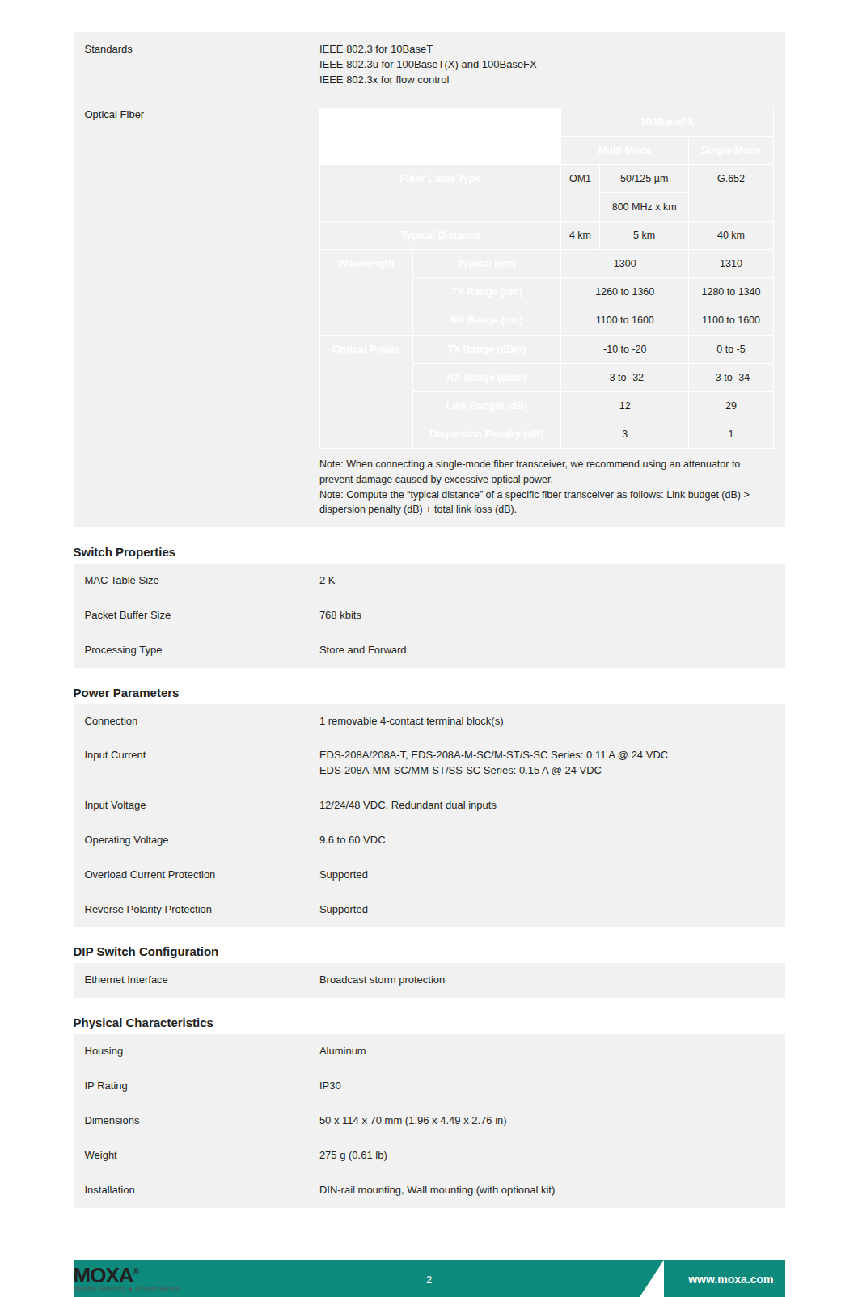| Standards | IEEE 802.3 for 10BaseT IEEE 802.3u for 100BaseT(X) and 100BaseFX IEEE 802.3x for flow control |
| Optical Fiber | / / 100BaseFX / / Multi-Mode / Single-Mode / / Fiber Cable Type / OM1 / 50/125 µm / G.652 / / 800 MHz x km / / Typical Distance / 4 km / 5 km / 40 km / / Wavelength / Typical (nm) / 1300 / 1310 / / TX Range (nm) / 1260 to 1360 / 1280 to 1340 / / RX Range (nm) / 1100 to 1600 / 1100 to 1600 / / Optical Power / TX Range (dBm) / -10 to -20 / 0 to -5 / / RX Range (dBm) / -3 to -32 / -3 to -34 / / Link Budget (dB) / 12 / 29 / / Dispersion Penalty (dB) / 3 / 1 / Note: When connecting a single-mode fiber transceiver, we recommend using an attenuator to prevent damage caused by excessive optical power. Note: Compute the “typical distance” of a specific fiber transceiver as follows: Link budget (dB) > dispersion penalty (dB) + total link loss (dB). |
Switch Properties
| MAC Table Size | 2 K |
| Packet Buffer Size | 768 kbits |
| Processing Type | Store and Forward |
Power Parameters
| Connection | 1 removable 4-contact terminal block(s) |
| Input Current | EDS-208A/208A-T, EDS-208A-M-SC/M-ST/S-SC Series: 0.11 A @ 24 VDC EDS-208A-MM-SC/MM-ST/SS-SC Series: 0.15 A @ 24 VDC |
| Input Voltage | 12/24/48 VDC, Redundant dual inputs |
| Operating Voltage | 9.6 to 60 VDC |
| Overload Current Protection | Supported |
| Reverse Polarity Protection | Supported |
DIP Switch Configuration
| Ethernet Interface | Broadcast storm protection |
Physical Characteristics
| Housing | Aluminum |
| IP Rating | IP30 |
| Dimensions | 50 x 114 x 70 mm (1.96 x 4.49 x 2.76 in) |
| Weight | 275 g (0.61 lb) |
| Installation | DIN-rail mounting, Wall mounting (with optional kit) |
MOXA® Reliable Networks ▲ Sincere Service
2
www.moxa.com